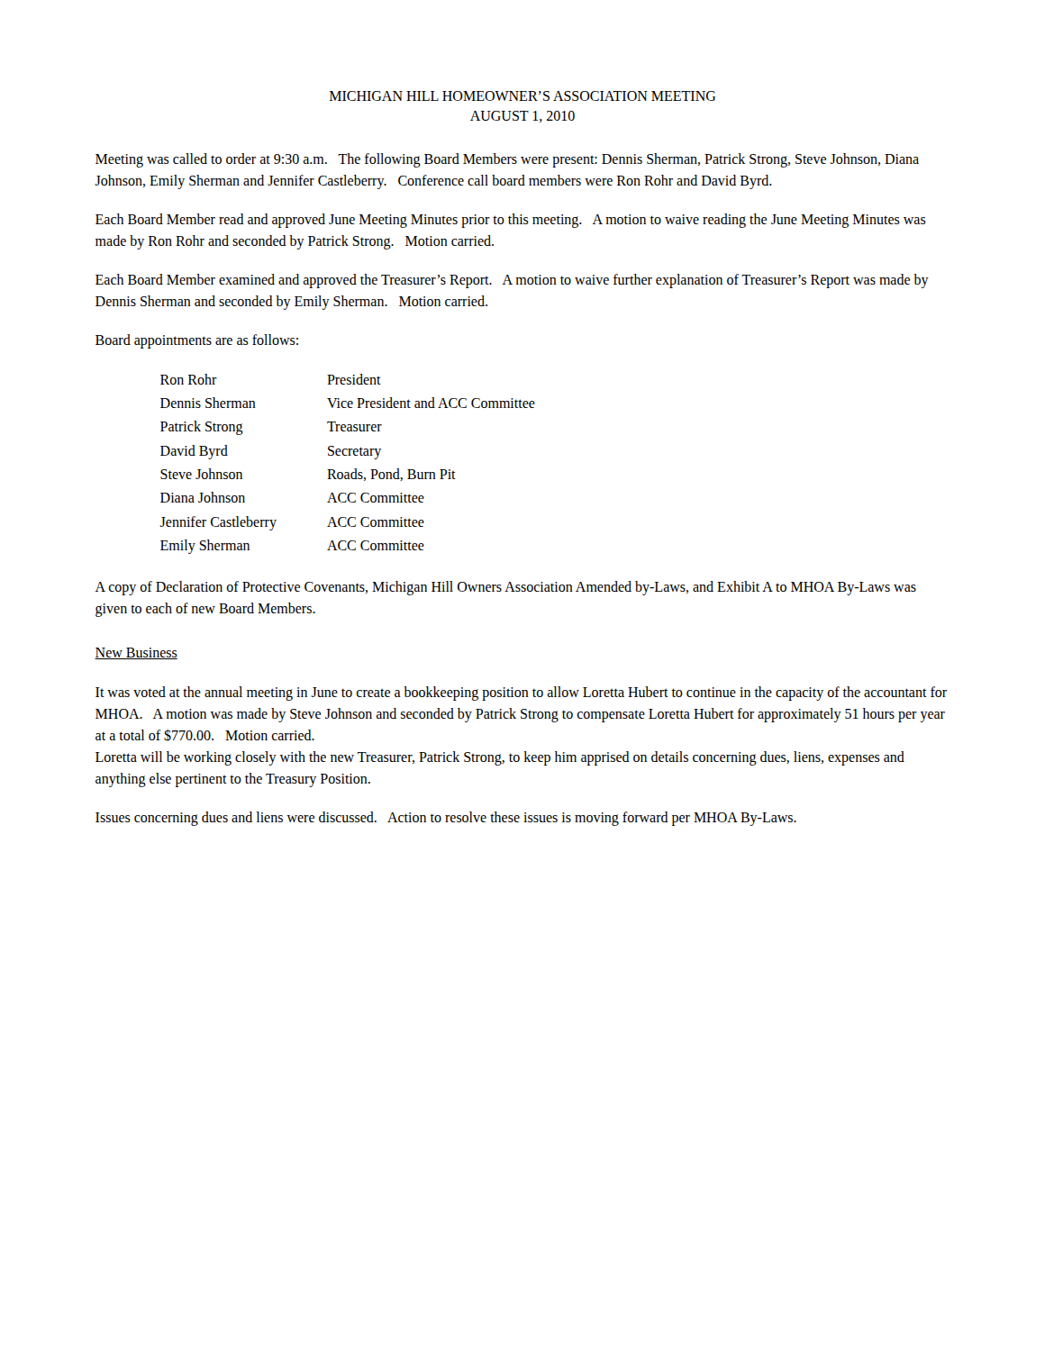MICHIGAN HILL HOMEOWNER’S ASSOCIATION MEETING
AUGUST 1, 2010
Meeting was called to order at 9:30 a.m. The following Board Members were present: Dennis Sherman, Patrick Strong, Steve Johnson, Diana Johnson, Emily Sherman and Jennifer Castleberry. Conference call board members were Ron Rohr and David Byrd.
Each Board Member read and approved June Meeting Minutes prior to this meeting. A motion to waive reading the June Meeting Minutes was made by Ron Rohr and seconded by Patrick Strong. Motion carried.
Each Board Member examined and approved the Treasurer’s Report. A motion to waive further explanation of Treasurer’s Report was made by Dennis Sherman and seconded by Emily Sherman. Motion carried.
Board appointments are as follows:
| Ron Rohr | President |
| Dennis Sherman | Vice President and ACC Committee |
| Patrick Strong | Treasurer |
| David Byrd | Secretary |
| Steve Johnson | Roads, Pond, Burn Pit |
| Diana Johnson | ACC Committee |
| Jennifer Castleberry | ACC Committee |
| Emily Sherman | ACC Committee |
A copy of Declaration of Protective Covenants, Michigan Hill Owners Association Amended by-Laws, and Exhibit A to MHOA By-Laws was given to each of new Board Members.
New Business
It was voted at the annual meeting in June to create a bookkeeping position to allow Loretta Hubert to continue in the capacity of the accountant for MHOA. A motion was made by Steve Johnson and seconded by Patrick Strong to compensate Loretta Hubert for approximately 51 hours per year at a total of $770.00. Motion carried.
Loretta will be working closely with the new Treasurer, Patrick Strong, to keep him apprised on details concerning dues, liens, expenses and anything else pertinent to the Treasury Position.
Issues concerning dues and liens were discussed. Action to resolve these issues is moving forward per MHOA By-Laws.